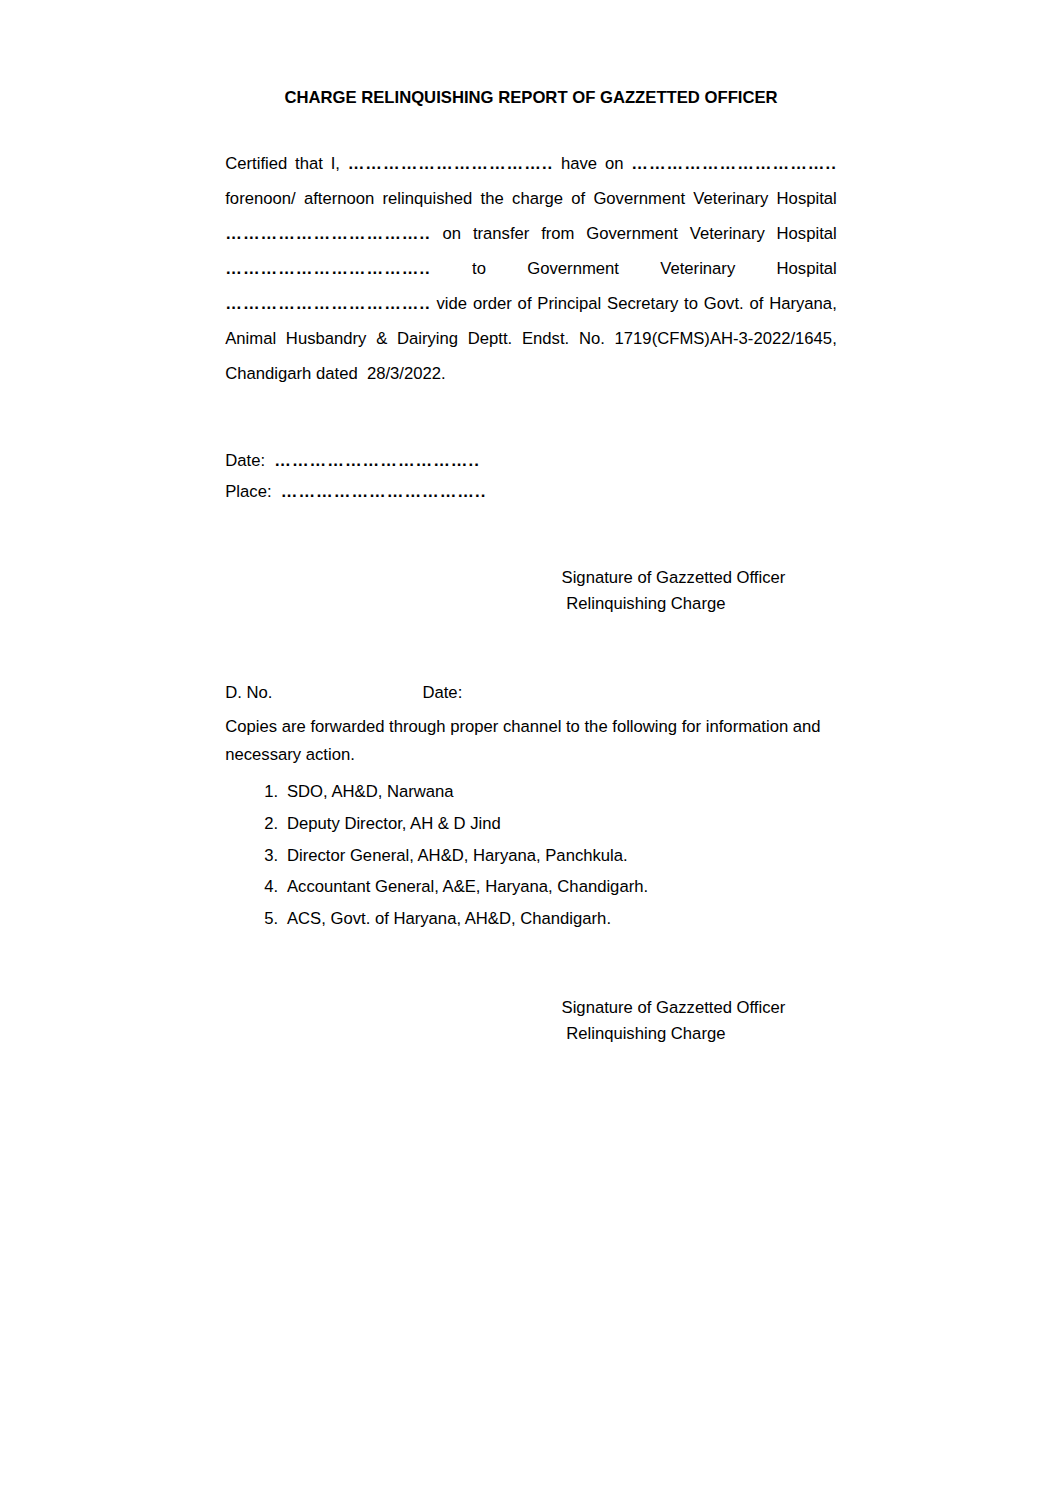CHARGE RELINQUISHING REPORT OF GAZZETTED OFFICER
Certified that I, …………………………….. have on …………………………….. forenoon/ afternoon relinquished the charge of Government Veterinary Hospital …………………………….. on transfer from Government Veterinary Hospital …………………………….. to Government Veterinary Hospital …………………………….. vide order of Principal Secretary to Govt. of Haryana, Animal Husbandry & Dairying Deptt. Endst. No. 1719(CFMS)AH-3-2022/1645, Chandigarh dated 28/3/2022.
Date: ……………………………..
Place: ……………………………..
Signature of Gazzetted Officer
Relinquishing Charge
D. No.Date:
Copies are forwarded through proper channel to the following for information and necessary action.
SDO, AH&D, Narwana
Deputy Director, AH & D Jind
Director General, AH&D, Haryana, Panchkula.
Accountant General, A&E, Haryana, Chandigarh.
ACS, Govt. of Haryana, AH&D, Chandigarh.
Signature of Gazzetted Officer
Relinquishing Charge